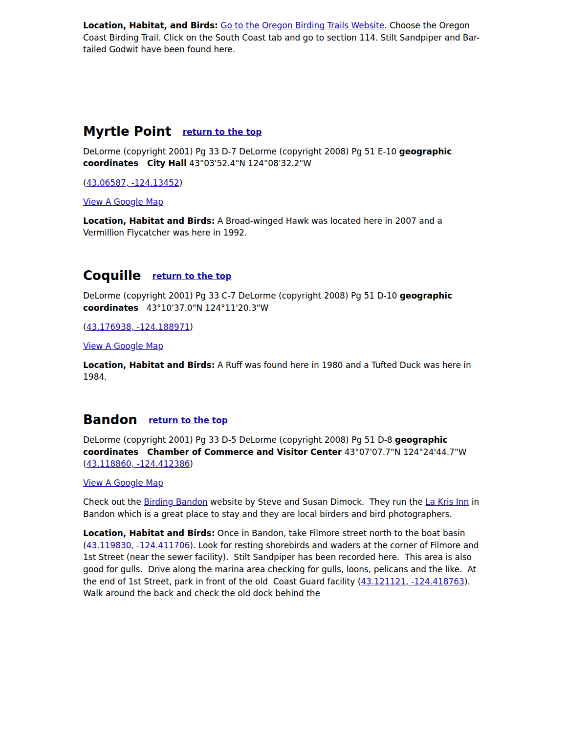Location, Habitat, and Birds: Go to the Oregon Birding Trails Website. Choose the Oregon Coast Birding Trail. Click on the South Coast tab and go to section 114. Stilt Sandpiper and Bar-tailed Godwit have been found here.
Myrtle Point return to the top
DeLorme (copyright 2001) Pg 33 D-7 DeLorme (copyright 2008) Pg 51 E-10 geographic coordinates City Hall 43°03'52.4"N 124°08'32.2"W
(43.06587, -124.13452)
View A Google Map
Location, Habitat and Birds: A Broad-winged Hawk was located here in 2007 and a Vermillion Flycatcher was here in 1992.
Coquille return to the top
DeLorme (copyright 2001) Pg 33 C-7 DeLorme (copyright 2008) Pg 51 D-10 geographic coordinates 43°10'37.0"N 124°11'20.3"W
(43.176938, -124.188971)
View A Google Map
Location, Habitat and Birds: A Ruff was found here in 1980 and a Tufted Duck was here in 1984.
Bandon return to the top
DeLorme (copyright 2001) Pg 33 D-5 DeLorme (copyright 2008) Pg 51 D-8 geographic coordinates Chamber of Commerce and Visitor Center 43°07'07.7"N 124°24'44.7"W (43.118860, -124.412386)
View A Google Map
Check out the Birding Bandon website by Steve and Susan Dimock. They run the La Kris Inn in Bandon which is a great place to stay and they are local birders and bird photographers.
Location, Habitat and Birds: Once in Bandon, take Filmore street north to the boat basin (43.119830, -124.411706). Look for resting shorebirds and waders at the corner of Filmore and 1st Street (near the sewer facility). Stilt Sandpiper has been recorded here. This area is also good for gulls. Drive along the marina area checking for gulls, loons, pelicans and the like. At the end of 1st Street, park in front of the old Coast Guard facility (43.121121, -124.418763). Walk around the back and check the old dock behind the